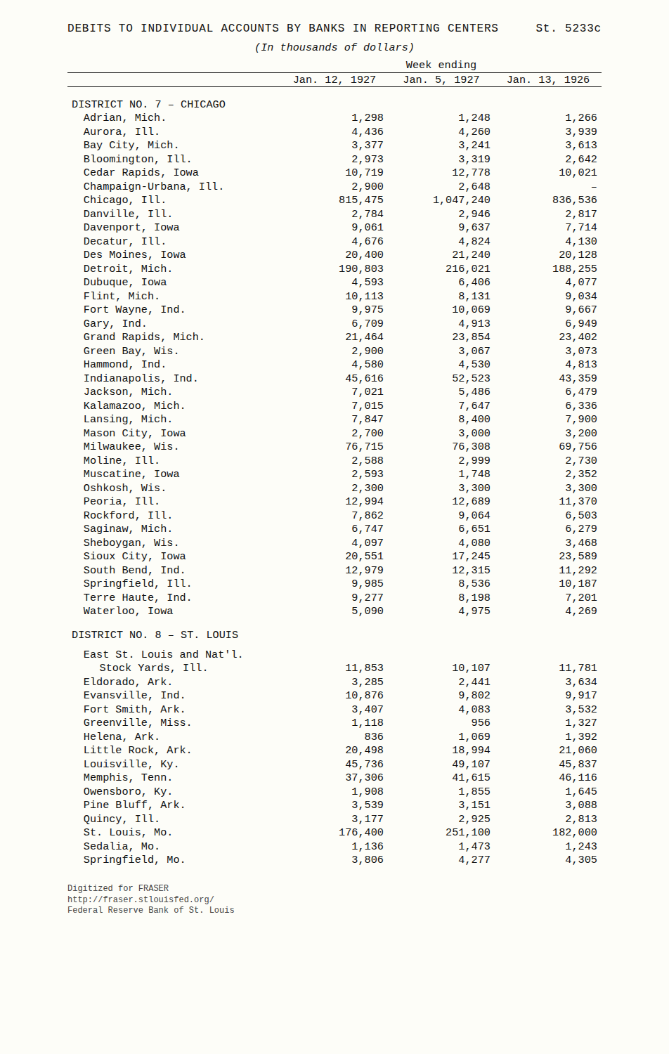DEBITS TO INDIVIDUAL ACCOUNTS BY BANKS IN REPORTING CENTERS St. 5233c
(In thousands of dollars)
| | Week ending |
| --- | --- |
| | Jan. 12, 1927 | Jan. 5, 1927 | Jan. 13, 1926 |
| DISTRICT NO. 7 – CHICAGO |
| Adrian, Mich. | 1,298 | 1,248 | 1,266 |
| Aurora, Ill. | 4,436 | 4,260 | 3,939 |
| Bay City, Mich. | 3,377 | 3,241 | 3,613 |
| Bloomington, Ill. | 2,973 | 3,319 | 2,642 |
| Cedar Rapids, Iowa | 10,719 | 12,778 | 10,021 |
| Champaign-Urbana, Ill. | 2,900 | 2,648 | – |
| Chicago, Ill. | 815,475 | 1,047,240 | 836,536 |
| Danville, Ill. | 2,784 | 2,946 | 2,817 |
| Davenport, Iowa | 9,061 | 9,637 | 7,714 |
| Decatur, Ill. | 4,676 | 4,824 | 4,130 |
| Des Moines, Iowa | 20,400 | 21,240 | 20,128 |
| Detroit, Mich. | 190,803 | 216,021 | 188,255 |
| Dubuque, Iowa | 4,593 | 6,406 | 4,077 |
| Flint, Mich. | 10,113 | 8,131 | 9,034 |
| Fort Wayne, Ind. | 9,975 | 10,069 | 9,667 |
| Gary, Ind. | 6,709 | 4,913 | 6,949 |
| Grand Rapids, Mich. | 21,464 | 23,854 | 23,402 |
| Green Bay, Wis. | 2,900 | 3,067 | 3,073 |
| Hammond, Ind. | 4,580 | 4,530 | 4,813 |
| Indianapolis, Ind. | 45,616 | 52,523 | 43,359 |
| Jackson, Mich. | 7,021 | 5,486 | 6,479 |
| Kalamazoo, Mich. | 7,015 | 7,647 | 6,336 |
| Lansing, Mich. | 7,847 | 8,400 | 7,900 |
| Mason City, Iowa | 2,700 | 3,000 | 3,200 |
| Milwaukee, Wis. | 76,715 | 76,308 | 69,756 |
| Moline, Ill. | 2,588 | 2,999 | 2,730 |
| Muscatine, Iowa | 2,593 | 1,748 | 2,352 |
| Oshkosh, Wis. | 2,300 | 3,300 | 3,300 |
| Peoria, Ill. | 12,994 | 12,689 | 11,370 |
| Rockford, Ill. | 7,862 | 9,064 | 6,503 |
| Saginaw, Mich. | 6,747 | 6,651 | 6,279 |
| Sheboygan, Wis. | 4,097 | 4,080 | 3,468 |
| Sioux City, Iowa | 20,551 | 17,245 | 23,589 |
| South Bend, Ind. | 12,979 | 12,315 | 11,292 |
| Springfield, Ill. | 9,985 | 8,536 | 10,187 |
| Terre Haute, Ind. | 9,277 | 8,198 | 7,201 |
| Waterloo, Iowa | 5,090 | 4,975 | 4,269 |
| DISTRICT NO. 8 – ST. LOUIS |
| East St. Louis and Nat'l. |
| Stock Yards, Ill. | 11,853 | 10,107 | 11,781 |
| Eldorado, Ark. | 3,285 | 2,441 | 3,634 |
| Evansville, Ind. | 10,876 | 9,802 | 9,917 |
| Fort Smith, Ark. | 3,407 | 4,083 | 3,532 |
| Greenville, Miss. | 1,118 | 956 | 1,327 |
| Helena, Ark. | 836 | 1,069 | 1,392 |
| Little Rock, Ark. | 20,498 | 18,994 | 21,060 |
| Louisville, Ky. | 45,736 | 49,107 | 45,837 |
| Memphis, Tenn. | 37,306 | 41,615 | 46,116 |
| Owensboro, Ky. | 1,908 | 1,855 | 1,645 |
| Pine Bluff, Ark. | 3,539 | 3,151 | 3,088 |
| Quincy, Ill. | 3,177 | 2,925 | 2,813 |
| St. Louis, Mo. | 176,400 | 251,100 | 182,000 |
| Sedalia, Mo. | 1,136 | 1,473 | 1,243 |
| Springfield, Mo. | 3,806 | 4,277 | 4,305 |
Digitized for FRASER
http://fraser.stlouisfed.org/
Federal Reserve Bank of St. Louis